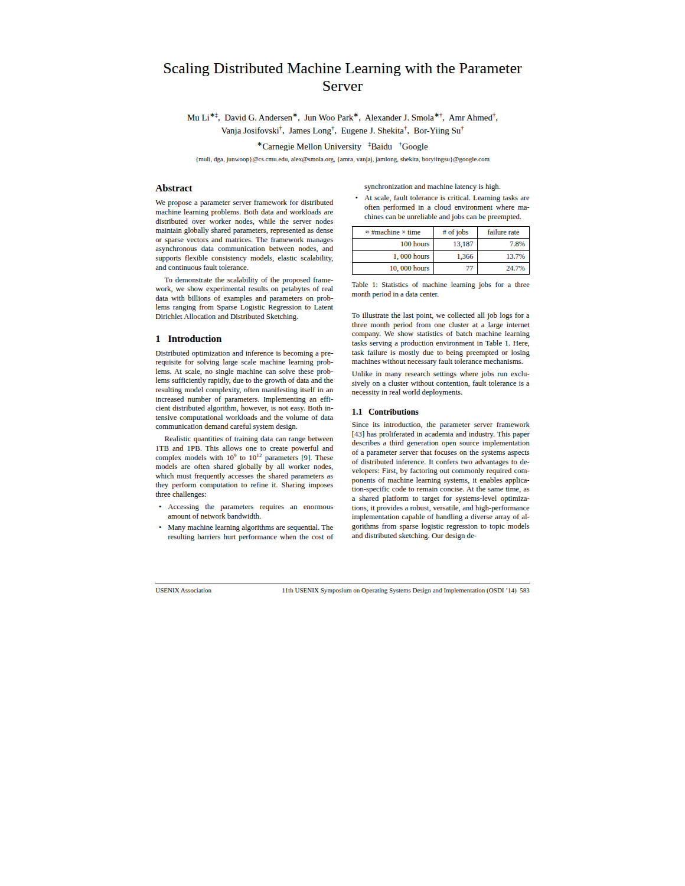Scaling Distributed Machine Learning with the Parameter Server
Mu Li∗‡, David G. Andersen∗, Jun Woo Park∗, Alexander J. Smola∗†, Amr Ahmed†,
Vanja Josifovski†, James Long†, Eugene J. Shekita†, Bor-Yiing Su†
∗Carnegie Mellon University ‡Baidu †Google
{muli, dga, junwoop}@cs.cmu.edu, alex@smola.org, {amra, vanjaj, jamlong, shekita, boryiingsu}@google.com
Abstract
We propose a parameter server framework for distributed machine learning problems. Both data and workloads are distributed over worker nodes, while the server nodes maintain globally shared parameters, represented as dense or sparse vectors and matrices. The framework manages asynchronous data communication between nodes, and supports flexible consistency models, elastic scalability, and continuous fault tolerance.
To demonstrate the scalability of the proposed framework, we show experimental results on petabytes of real data with billions of examples and parameters on problems ranging from Sparse Logistic Regression to Latent Dirichlet Allocation and Distributed Sketching.
1 Introduction
Distributed optimization and inference is becoming a prerequisite for solving large scale machine learning problems. At scale, no single machine can solve these problems sufficiently rapidly, due to the growth of data and the resulting model complexity, often manifesting itself in an increased number of parameters. Implementing an efficient distributed algorithm, however, is not easy. Both intensive computational workloads and the volume of data communication demand careful system design.
Realistic quantities of training data can range between 1TB and 1PB. This allows one to create powerful and complex models with 109 to 1012 parameters [9]. These models are often shared globally by all worker nodes, which must frequently accesses the shared parameters as they perform computation to refine it. Sharing imposes three challenges:
Accessing the parameters requires an enormous amount of network bandwidth.
Many machine learning algorithms are sequential. The resulting barriers hurt performance when the cost of synchronization and machine latency is high.
At scale, fault tolerance is critical. Learning tasks are often performed in a cloud environment where machines can be unreliable and jobs can be preempted.
| ≈ #machine × time | # of jobs | failure rate |
| --- | --- | --- |
| 100 hours | 13,187 | 7.8% |
| 1, 000 hours | 1,366 | 13.7% |
| 10, 000 hours | 77 | 24.7% |
Table 1: Statistics of machine learning jobs for a three month period in a data center.
To illustrate the last point, we collected all job logs for a three month period from one cluster at a large internet company. We show statistics of batch machine learning tasks serving a production environment in Table 1. Here, task failure is mostly due to being preempted or losing machines without necessary fault tolerance mechanisms.
Unlike in many research settings where jobs run exclusively on a cluster without contention, fault tolerance is a necessity in real world deployments.
1.1 Contributions
Since its introduction, the parameter server framework [43] has proliferated in academia and industry. This paper describes a third generation open source implementation of a parameter server that focuses on the systems aspects of distributed inference. It confers two advantages to developers: First, by factoring out commonly required components of machine learning systems, it enables application-specific code to remain concise. At the same time, as a shared platform to target for systems-level optimizations, it provides a robust, versatile, and high-performance implementation capable of handling a diverse array of algorithms from sparse logistic regression to topic models and distributed sketching. Our design de-
USENIX Association 11th USENIX Symposium on Operating Systems Design and Implementation (OSDI ’14) 583